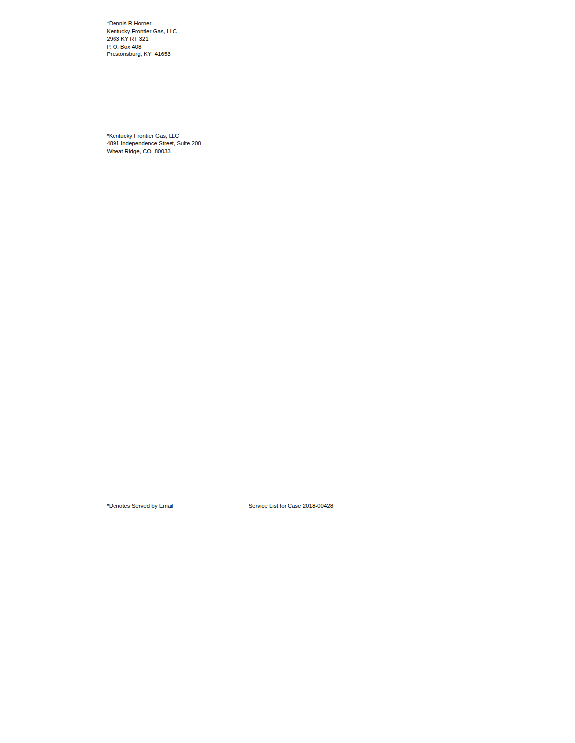*Dennis R Horner
Kentucky Frontier Gas, LLC
2963 KY RT 321
P. O. Box 408
Prestonsburg, KY 41653
*Kentucky Frontier Gas, LLC
4891 Independence Street, Suite 200
Wheat Ridge, CO 80033
*Denotes Served by Email Service List for Case 2018-00428